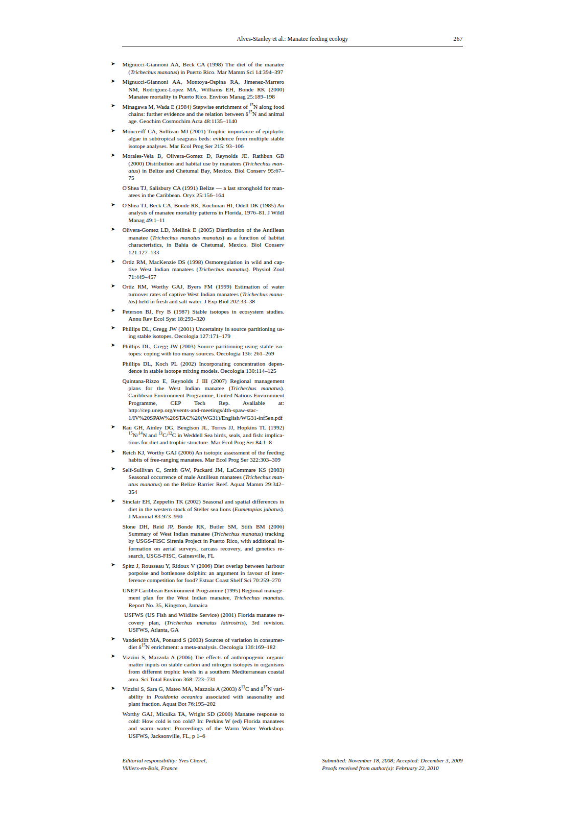Alves-Stanley et al.: Manatee feeding ecology 267
➤Mignucci-Giannoni AA, Beck CA (1998) The diet of the manatee (Trichechus manatus) in Puerto Rico. Mar Mamm Sci 14:394–397
➤Mignucci-Giannoni AA, Montoya-Ospina RA, Jimenez-Marrero NM, Rodriguez-Lopez MA, Williams EH, Bonde RK (2000) Manatee mortality in Puerto Rico. Environ Manag 25:189–198
➤Minagawa M, Wada E (1984) Stepwise enrichment of 15N along food chains: further evidence and the relation between δ15N and animal age. Geochim Cosmochim Acta 48:1135–1140
➤Moncreiff CA, Sullivan MJ (2001) Trophic importance of epiphytic algae in subtropical seagrass beds: evidence from multiple stable isotope analyses. Mar Ecol Prog Ser 215: 93–106
➤Morales-Vela B, Olivera-Gomez D, Reynolds JE, Rathbun GB (2000) Distribution and habitat use by manatees (Trichechus manatus) in Belize and Chetumal Bay, Mexico. Biol Conserv 95:67–75
O'Shea TJ, Salisbury CA (1991) Belize — a last stronghold for manatees in the Caribbean. Oryx 25:156–164
➤O'Shea TJ, Beck CA, Bonde RK, Kochman HI, Odell DK (1985) An analysis of manatee mortality patterns in Florida, 1976–81. J Wildl Manag 49:1–11
➤Olivera-Gomez LD, Mellink E (2005) Distribution of the Antillean manatee (Trichechus manatus manatus) as a function of habitat characteristics, in Bahia de Chetumal, Mexico. Biol Conserv 121:127–133
➤Ortiz RM, MacKenzie DS (1998) Osmoregulation in wild and captive West Indian manatees (Trichechus manatus). Physiol Zool 71:449–457
➤Ortiz RM, Worthy GAJ, Byers FM (1999) Estimation of water turnover rates of captive West Indian manatees (Trichechus manatus) held in fresh and salt water. J Exp Biol 202:33–38
➤Peterson BJ, Fry B (1987) Stable isotopes in ecosystem studies. Annu Rev Ecol Syst 18:293–320
➤Phillips DL, Gregg JW (2001) Uncertainty in source partitioning using stable isotopes. Oecologia 127:171–179
➤Phillips DL, Gregg JW (2003) Source partitioning using stable isotopes: coping with too many sources. Oecologia 136: 261–269
Phillips DL, Koch PL (2002) Incorporating concentration dependence in stable isotope mixing models. Oecologia 130:114–125
Quintana-Rizzo E, Reynolds J III (2007) Regional management plans for the West Indian manatee (Trichechus manatus). Caribbean Environment Programme, United Nations Environment Programme, CEP Tech Rep. Available at: http://cep.unep.org/events-and-meetings/4th-spaw-stac-1/IV%20SPAW%20STAC%20(WG31)/English/WG31-inf5en.pdf
➤Rau GH, Ainley DG, Bengtson JL, Torres JJ, Hopkins TL (1992) 15N/14N and 13C/12C in Weddell Sea birds, seals, and fish: implications for diet and trophic structure. Mar Ecol Prog Ser 84:1–8
➤Reich KJ, Worthy GAJ (2006) An isotopic assessment of the feeding habits of free-ranging manatees. Mar Ecol Prog Ser 322:303–309
➤Self-Sullivan C, Smith GW, Packard JM, LaCommare KS (2003) Seasonal occurrence of male Antillean manatees (Trichechus manatus manatus) on the Belize Barrier Reef. Aquat Mamm 29:342–354
➤Sinclair EH, Zeppelin TK (2002) Seasonal and spatial differences in diet in the western stock of Steller sea lions (Eumetopias jubatus). J Mammal 83:973–990
Slone DH, Reid JP, Bonde RK, Butler SM, Stith BM (2006) Summary of West Indian manatee (Trichechus manatus) tracking by USGS-FISC Sirenia Project in Puerto Rico, with additional information on aerial surveys, carcass recovery, and genetics research, USGS-FISC, Gainesville, FL
➤Spitz J, Rousseau Y, Ridoux V (2006) Diet overlap between harbour porpoise and bottlenose dolphin: an argument in favour of interference competition for food? Estuar Coast Shelf Sci 70:259–270
UNEP Caribbean Environment Programme (1995) Regional management plan for the West Indian manatee, Trichechus manatus. Report No. 35, Kingston, Jamaica
USFWS (US Fish and Wildlife Service) (2001) Florida manatee recovery plan, (Trichechus manatus latirostris), 3rd revision. USFWS, Atlanta, GA
➤Vanderklift MA, Ponsard S (2003) Sources of variation in consumer-diet δ15N enrichment: a meta-analysis. Oecologia 136:169–182
➤Vizzini S, Mazzola A (2006) The effects of anthropogenic organic matter inputs on stable carbon and nitrogen isotopes in organisms from different trophic levels in a southern Mediterranean coastal area. Sci Total Environ 368: 723–731
➤Vizzini S, Sara G, Mateo MA, Mazzola A (2003) δ13C and δ15N variability in Posidonia oceanica associated with seasonality and plant fraction. Aquat Bot 76:195–202
Worthy GAJ, Miculka TA, Wright SD (2000) Manatee response to cold: How cold is too cold? In: Perkins W (ed) Florida manatees and warm water: Proceedings of the Warm Water Workshop. USFWS, Jacksonville, FL, p 1–6
Editorial responsibility: Yves Cherel,
Villiers-en-Bois, France
Submitted: November 18, 2008; Accepted: December 3, 2009
Proofs received from author(s): February 22, 2010